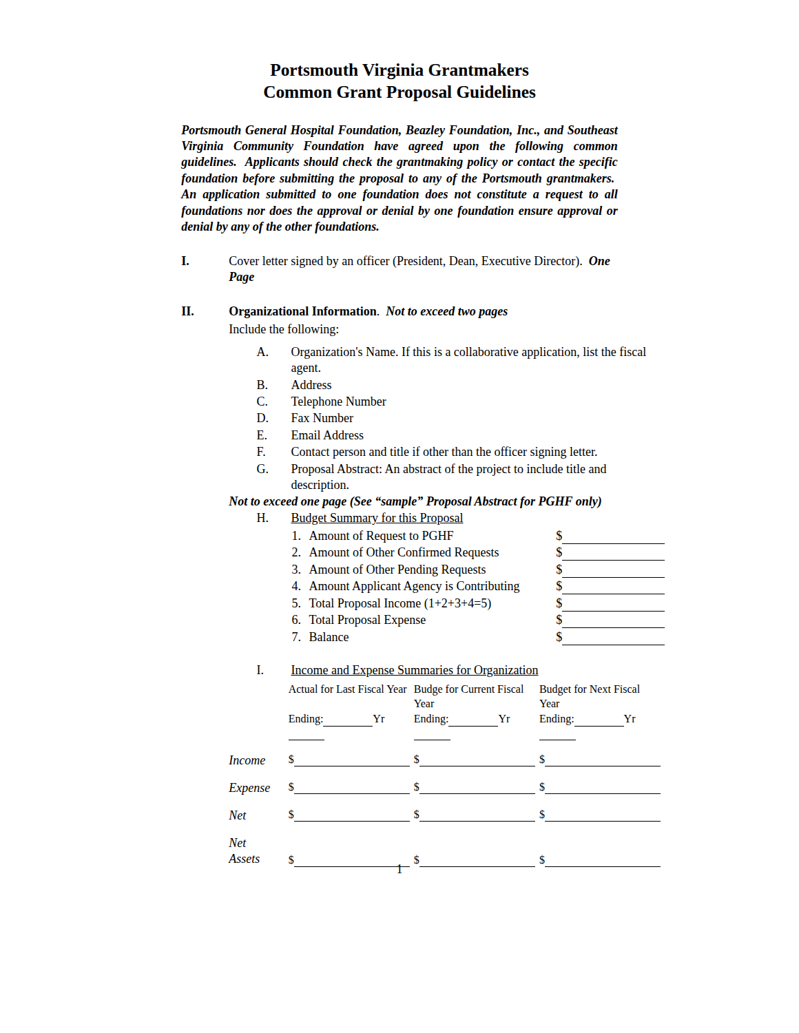Portsmouth Virginia Grantmakers
Common Grant Proposal Guidelines
Portsmouth General Hospital Foundation, Beazley Foundation, Inc., and Southeast Virginia Community Foundation have agreed upon the following common guidelines. Applicants should check the grantmaking policy or contact the specific foundation before submitting the proposal to any of the Portsmouth grantmakers. An application submitted to one foundation does not constitute a request to all foundations nor does the approval or denial by one foundation ensure approval or denial by any of the other foundations.
I.
Cover letter signed by an officer (President, Dean, Executive Director). One Page
II.
Organizational Information. Not to exceed two pages
Include the following:
A. Organization's Name. If this is a collaborative application, list the fiscal agent.
B. Address
C. Telephone Number
D. Fax Number
E. Email Address
F. Contact person and title if other than the officer signing letter.
G. Proposal Abstract: An abstract of the project to include title and description.
Not to exceed one page (See “sample” Proposal Abstract for PGHF only)
H. Budget Summary for this Proposal
| 1. | Amount of Request to PGHF | $ |
| 2. | Amount of Other Confirmed Requests | $ |
| 3. | Amount of Other Pending Requests | $ |
| 4. | Amount Applicant Agency is Contributing | $ |
| 5. | Total Proposal Income (1+2+3+4=5) | $ |
| 6. | Total Proposal Expense | $ |
| 7. | Balance | $ |
I. Income and Expense Summaries for Organization
| | Actual for Last Fiscal Year | Budge for Current Fiscal Year | Budget for Next Fiscal Year |
| | Ending: Yr | Ending: Yr | Ending: Yr |
| Income | $ | $ | $ |
| Expense | $ | $ | $ |
| Net | $ | $ | $ |
| Net Assets | $ | $ | $ |
1